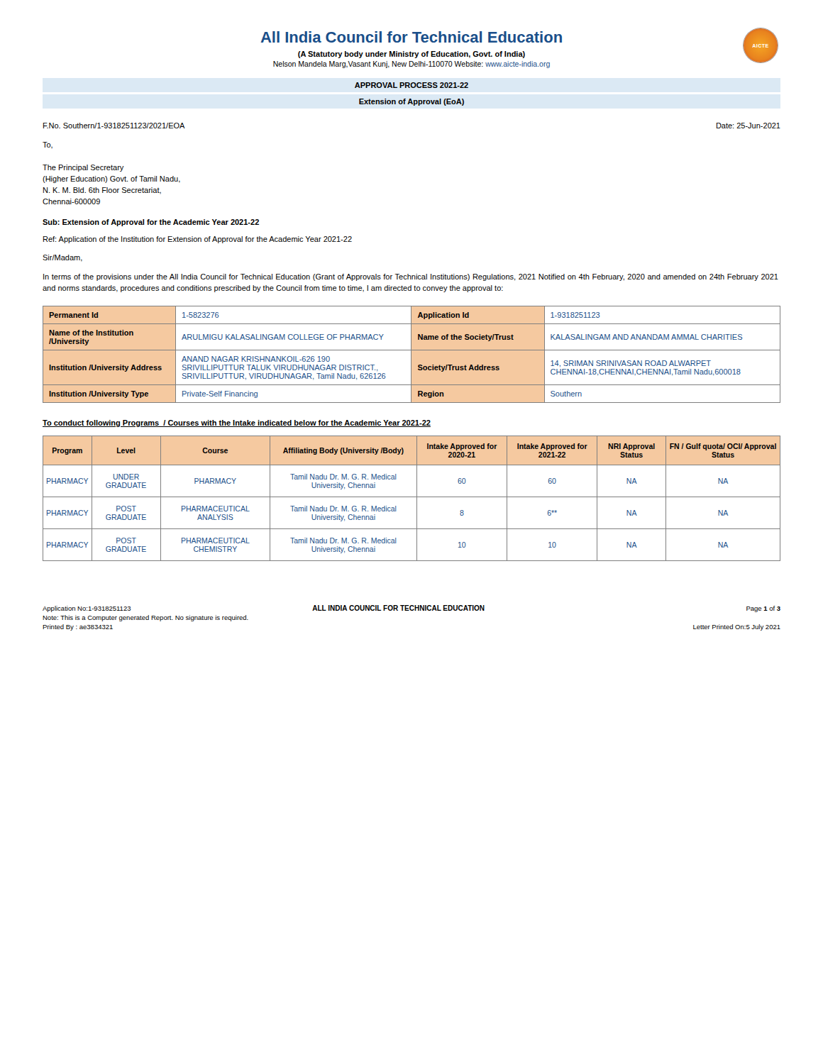All India Council for Technical Education
(A Statutory body under Ministry of Education, Govt. of India)
Nelson Mandela Marg,Vasant Kunj, New Delhi-110070 Website: www.aicte-india.org
APPROVAL PROCESS 2021-22
Extension of Approval (EoA)
F.No. Southern/1-9318251123/2021/EOA
Date: 25-Jun-2021
To,
The Principal Secretary
(Higher Education) Govt. of Tamil Nadu,
N. K. M. Bld. 6th Floor Secretariat,
Chennai-600009
Sub: Extension of Approval for the Academic Year 2021-22
Ref: Application of the Institution for Extension of Approval for the Academic Year 2021-22
Sir/Madam,
In terms of the provisions under the All India Council for Technical Education (Grant of Approvals for Technical Institutions) Regulations, 2021 Notified on 4th February, 2020 and amended on 24th February 2021 and norms standards, procedures and conditions prescribed by the Council from time to time, I am directed to convey the approval to:
| Permanent Id | 1-5823276 | Application Id | 1-9318251123 |
| Name of the Institution /University | ARULMIGU KALASALINGAM COLLEGE OF PHARMACY | Name of the Society/Trust | KALASALINGAM AND ANANDAM AMMAL CHARITIES |
| Institution /University Address | ANAND NAGAR KRISHNANKOIL-626 190 SRIVILLIPUTTUR TALUK VIRUDHUNAGAR DISTRICT., SRIVILLIPUTTUR, VIRUDHUNAGAR, Tamil Nadu, 626126 | Society/Trust Address | 14, SRIMAN SRINIVASAN ROAD ALWARPET CHENNAI-18,CHENNAI,CHENNAI,Tamil Nadu,600018 |
| Institution /University Type | Private-Self Financing | Region | Southern |
To conduct following Programs / Courses with the Intake indicated below for the Academic Year 2021-22
| Program | Level | Course | Affiliating Body (University /Body) | Intake Approved for 2020-21 | Intake Approved for 2021-22 | NRI Approval Status | FN / Gulf quota/ OCI/ Approval Status |
| --- | --- | --- | --- | --- | --- | --- | --- |
| PHARMACY | UNDER GRADUATE | PHARMACY | Tamil Nadu Dr. M. G. R. Medical University, Chennai | 60 | 60 | NA | NA |
| PHARMACY | POST GRADUATE | PHARMACEUTICAL ANALYSIS | Tamil Nadu Dr. M. G. R. Medical University, Chennai | 8 | 6** | NA | NA |
| PHARMACY | POST GRADUATE | PHARMACEUTICAL CHEMISTRY | Tamil Nadu Dr. M. G. R. Medical University, Chennai | 10 | 10 | NA | NA |
Application No:1-9318251123
Note: This is a Computer generated Report. No signature is required.
Printed By : ae3834321
ALL INDIA COUNCIL FOR TECHNICAL EDUCATION
Page 1 of 3
Letter Printed On:5 July 2021